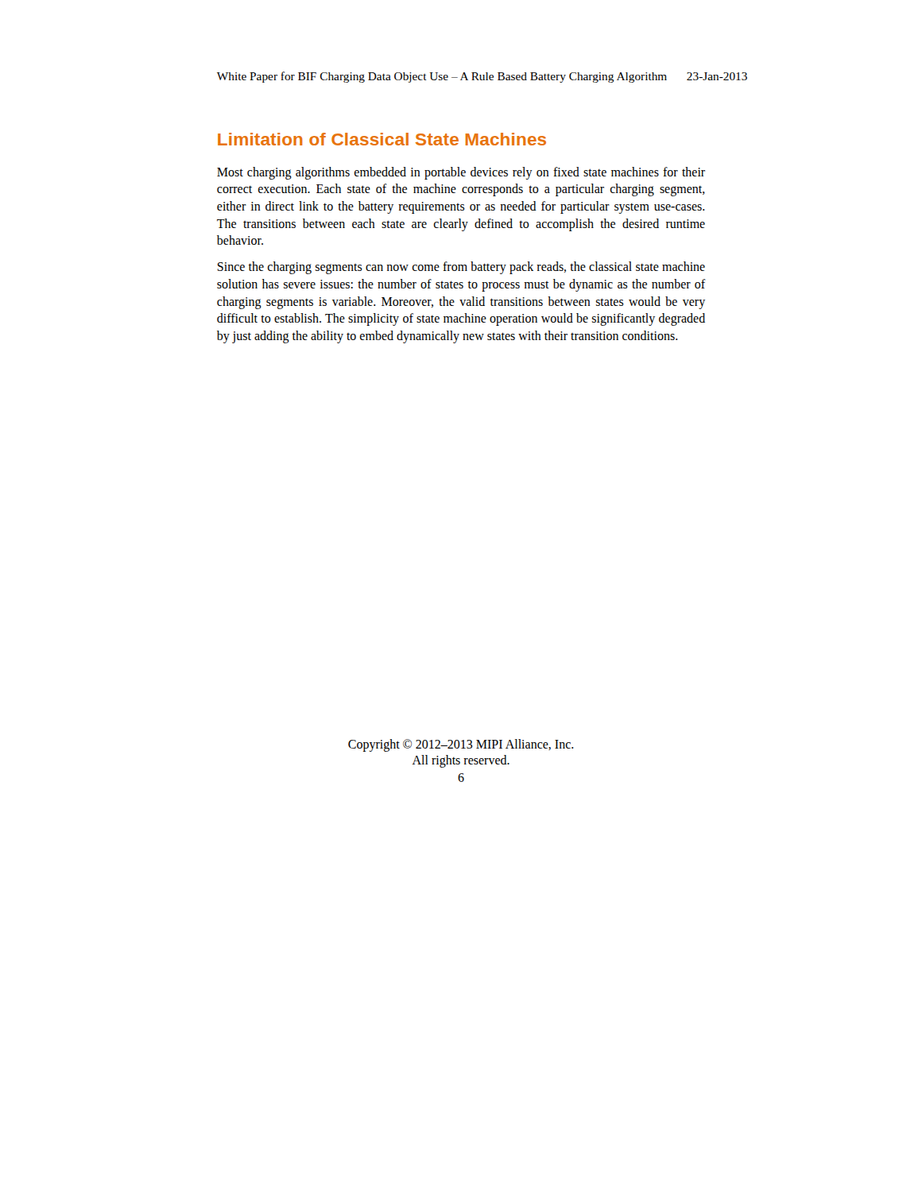White Paper for BIF Charging Data Object Use – A Rule Based Battery Charging Algorithm23-Jan-2013
Limitation of Classical State Machines
Most charging algorithms embedded in portable devices rely on fixed state machines for their correct execution. Each state of the machine corresponds to a particular charging segment, either in direct link to the battery requirements or as needed for particular system use-cases. The transitions between each state are clearly defined to accomplish the desired runtime behavior.
Since the charging segments can now come from battery pack reads, the classical state machine solution has severe issues: the number of states to process must be dynamic as the number of charging segments is variable. Moreover, the valid transitions between states would be very difficult to establish. The simplicity of state machine operation would be significantly degraded by just adding the ability to embed dynamically new states with their transition conditions.
Copyright © 2012–2013 MIPI Alliance, Inc.
All rights reserved.
6